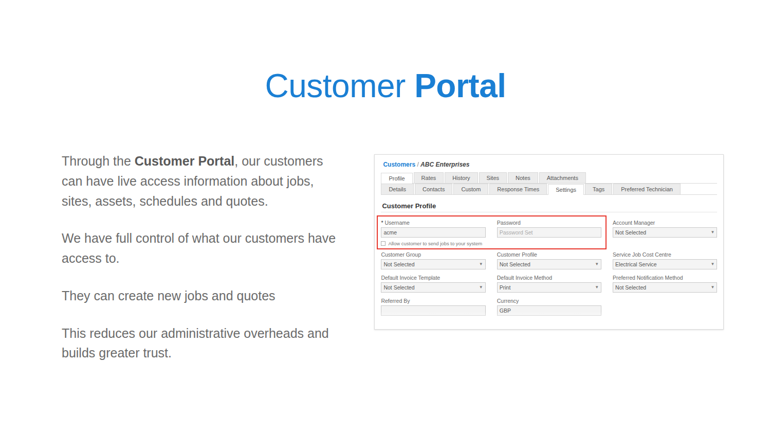Customer Portal
Through the Customer Portal, our customers can have live access information about jobs, sites, assets, schedules and quotes.
We have full control of what our customers have access to.
They can create new jobs and quotes
This reduces our administrative overheads and builds greater trust.
Customers / ABC Enterprises
Profile
Rates
History
Sites
Notes
Attachments
Details
Contacts
Custom
Response Times
Settings
Tags
Preferred Technician
Customer Profile
* Username
acme
Allow customer to send jobs to your system
Password
Password Set
Account Manager
Not Selected▼
Customer Group
Not Selected▼
Customer Profile
Not Selected▼
Service Job Cost Centre
Electrical Service▼
Default Invoice Template
Not Selected▼
Default Invoice Method
Print▼
Preferred Notification Method
Not Selected▼
Referred By
Currency
GBP